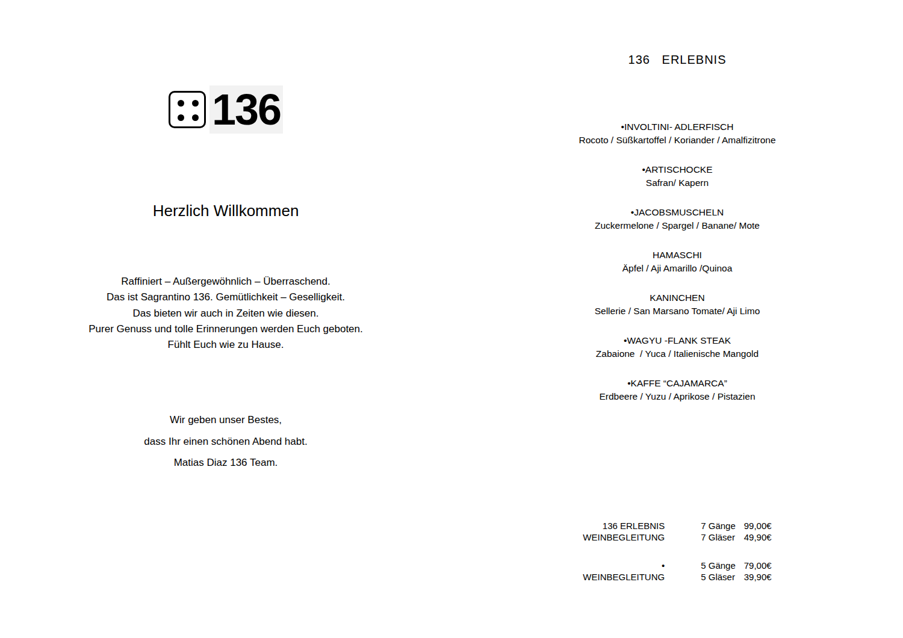136
Herzlich Willkommen
Raffiniert – Außergewöhnlich – Überraschend.
Das ist Sagrantino 136. Gemütlichkeit – Geselligkeit.
Das bieten wir auch in Zeiten wie diesen.
Purer Genuss und tolle Erinnerungen werden Euch geboten.
Fühlt Euch wie zu Hause.
Wir geben unser Bestes,
dass Ihr einen schönen Abend habt.
Matias Diaz 136 Team.
136 ERLEBNIS
•INVOLTINI- ADLERFISCH Rocoto / Süßkartoffel / Koriander / Amalfizitrone
•ARTISCHOCKE Safran/ Kapern
•JACOBSMUSCHELN Zuckermelone / Spargel / Banane/ Mote
HAMASCHI Äpfel / Aji Amarillo /Quinoa
KANINCHEN Sellerie / San Marsano Tomate/ Aji Limo
•WAGYU -FLANK STEAK Zabaione / Yuca / Italienische Mangold
•KAFFE “CAJAMARCA” Erdbeere / Yuzu / Aprikose / Pistazien
| 136 ERLEBNIS | 7 Gänge | 99,00€ |
| WEINBEGLEITUNG | 7 Gläser | 49,90€ |
| • | 5 Gänge | 79,00€ |
| WEINBEGLEITUNG | 5 Gläser | 39,90€ |